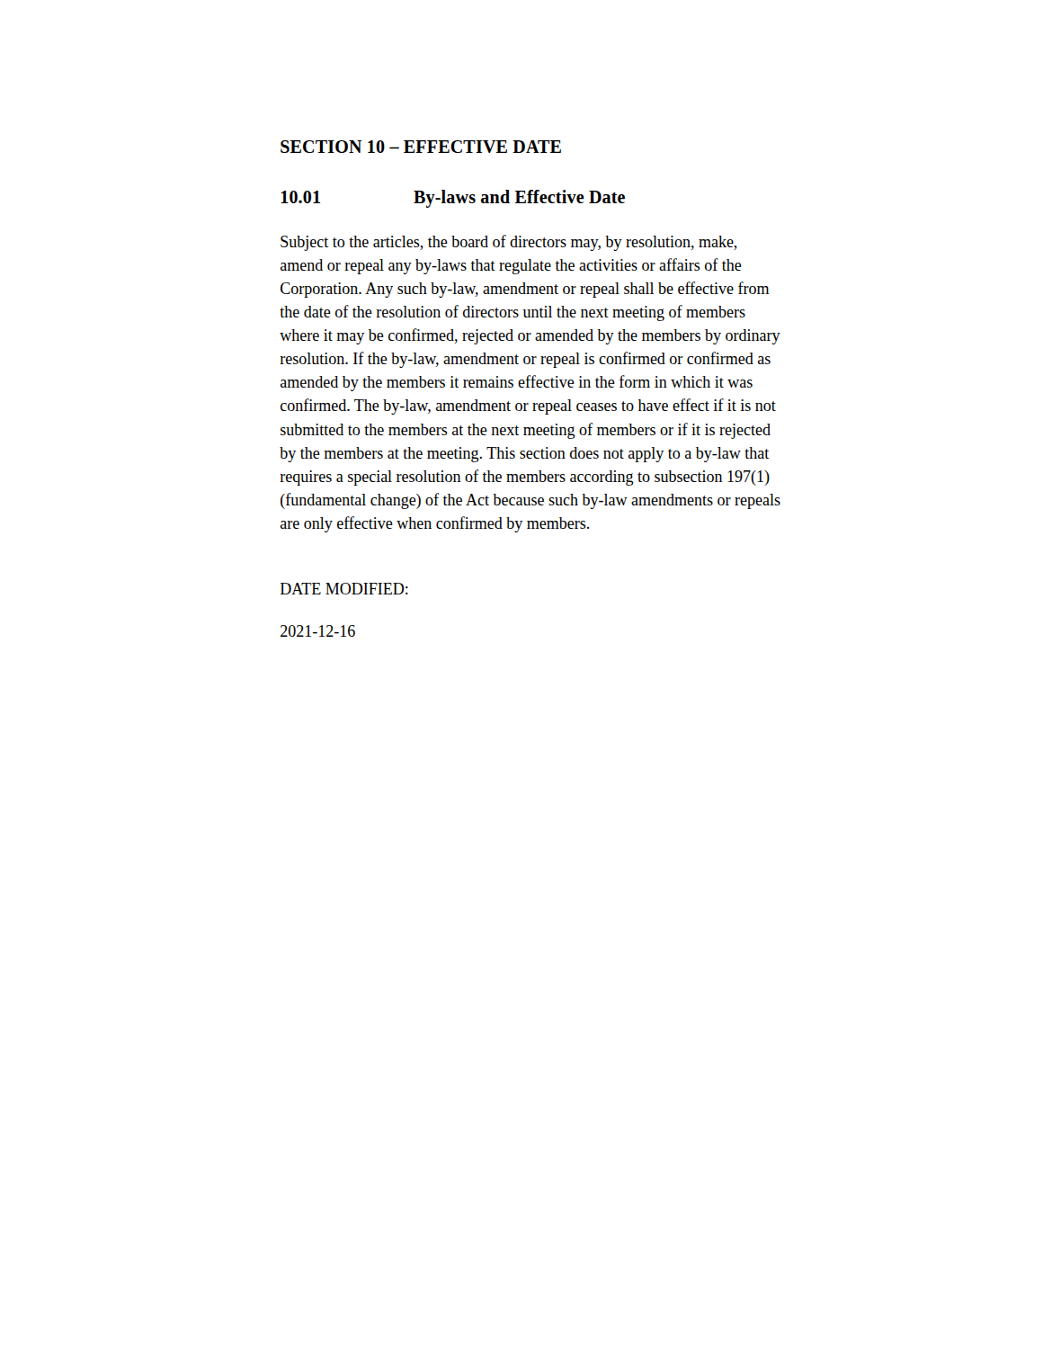SECTION 10 – EFFECTIVE DATE
10.01 By-laws and Effective Date
Subject to the articles, the board of directors may, by resolution, make, amend or repeal any by-laws that regulate the activities or affairs of the Corporation. Any such by-law, amendment or repeal shall be effective from the date of the resolution of directors until the next meeting of members where it may be confirmed, rejected or amended by the members by ordinary resolution. If the by-law, amendment or repeal is confirmed or confirmed as amended by the members it remains effective in the form in which it was confirmed. The by-law, amendment or repeal ceases to have effect if it is not submitted to the members at the next meeting of members or if it is rejected by the members at the meeting. This section does not apply to a by-law that requires a special resolution of the members according to subsection 197(1) (fundamental change) of the Act because such by-law amendments or repeals are only effective when confirmed by members.
DATE MODIFIED:
2021-12-16